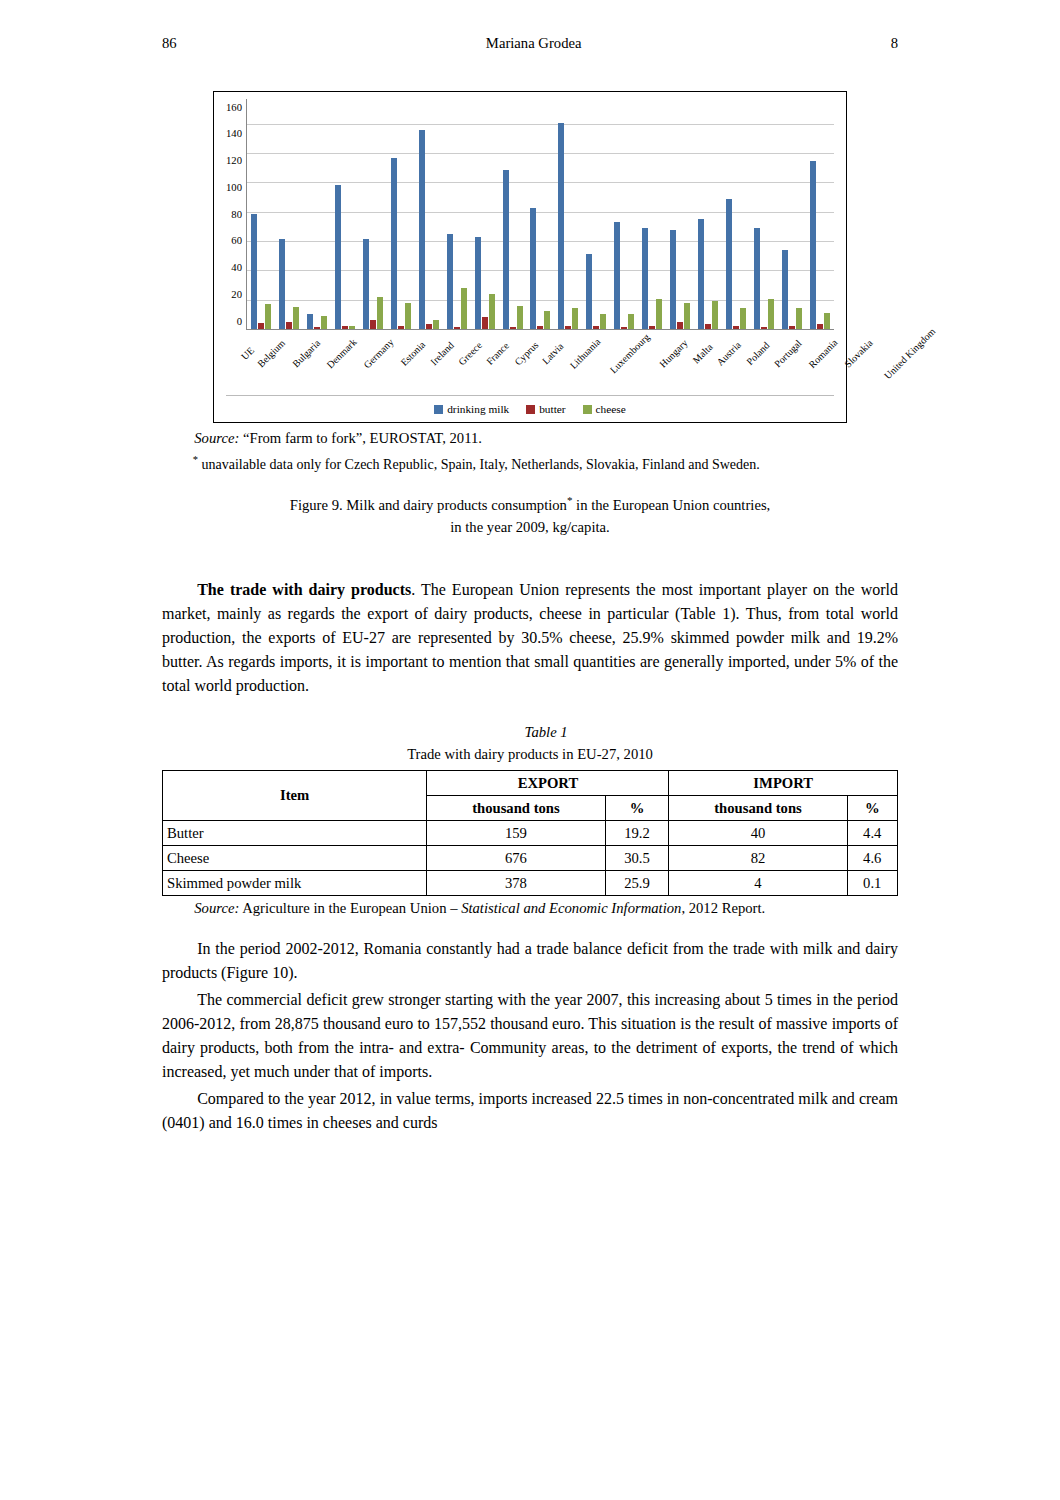86 Mariana Grodea 8
160 140 120 100 80 60 40 20 0
UE Belgium Bulgaria Denmark Germany Estonia Ireland Greece France Cyprus Latvia Lithuania Luxembourg Hungary Malta Austria Poland Portugal Romania Slovakia United Kingdom
drinking milk butter cheese
Source: “From farm to fork”, EUROSTAT, 2011.
* unavailable data only for Czech Republic, Spain, Italy, Netherlands, Slovakia, Finland and Sweden.
Figure 9. Milk and dairy products consumption* in the European Union countries,
in the year 2009, kg/capita.
The trade with dairy products. The European Union represents the most important player on the world market, mainly as regards the export of dairy products, cheese in particular (Table 1). Thus, from total world production, the exports of EU-27 are represented by 30.5% cheese, 25.9% skimmed powder milk and 19.2% butter. As regards imports, it is important to mention that small quantities are generally imported, under 5% of the total world production.
Table 1
Trade with dairy products in EU-27, 2010
| Item | EXPORT | IMPORT |
| --- | --- | --- |
| thousand tons | % | thousand tons | % |
| Butter | 159 | 19.2 | 40 | 4.4 |
| Cheese | 676 | 30.5 | 82 | 4.6 |
| Skimmed powder milk | 378 | 25.9 | 4 | 0.1 |
Source: Agriculture in the European Union – Statistical and Economic Information, 2012 Report.
In the period 2002-2012, Romania constantly had a trade balance deficit from the trade with milk and dairy products (Figure 10).
The commercial deficit grew stronger starting with the year 2007, this increasing about 5 times in the period 2006-2012, from 28,875 thousand euro to 157,552 thousand euro. This situation is the result of massive imports of dairy products, both from the intra- and extra- Community areas, to the detriment of exports, the trend of which increased, yet much under that of imports.
Compared to the year 2012, in value terms, imports increased 22.5 times in non-concentrated milk and cream (0401) and 16.0 times in cheeses and curds